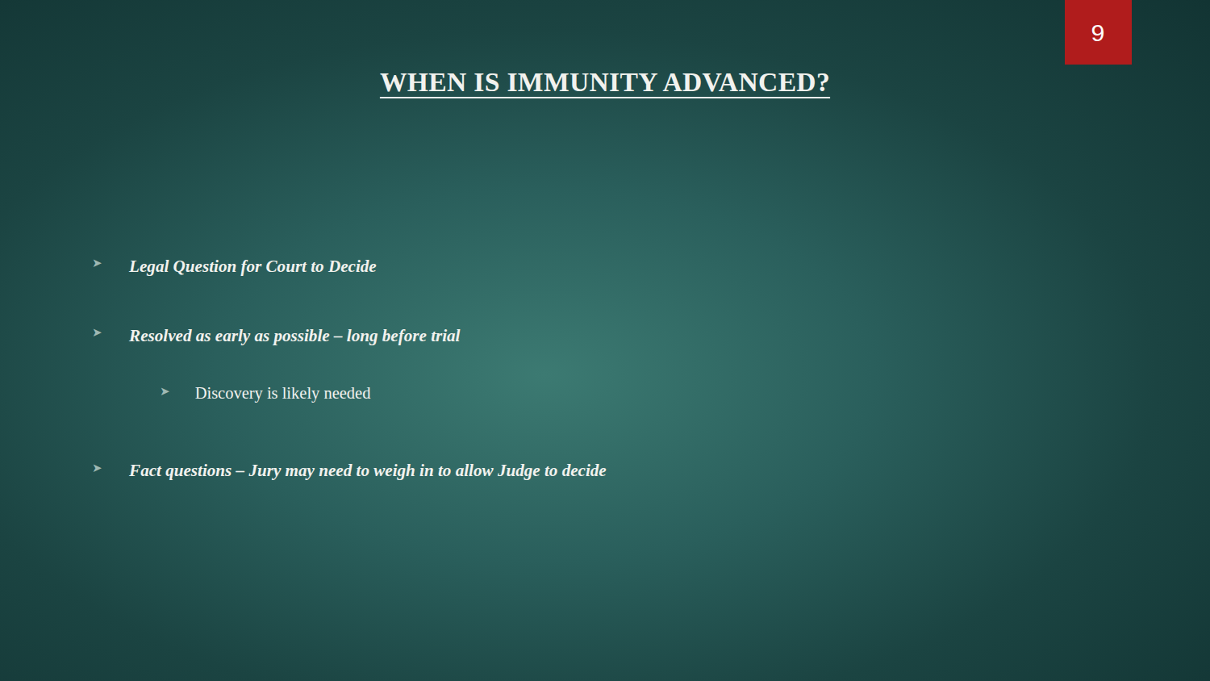9
When Is Immunity Advanced?
Legal Question for Court to Decide
Resolved as early as possible – long before trial
Discovery is likely needed
Fact questions – Jury may need to weigh in to allow Judge to decide